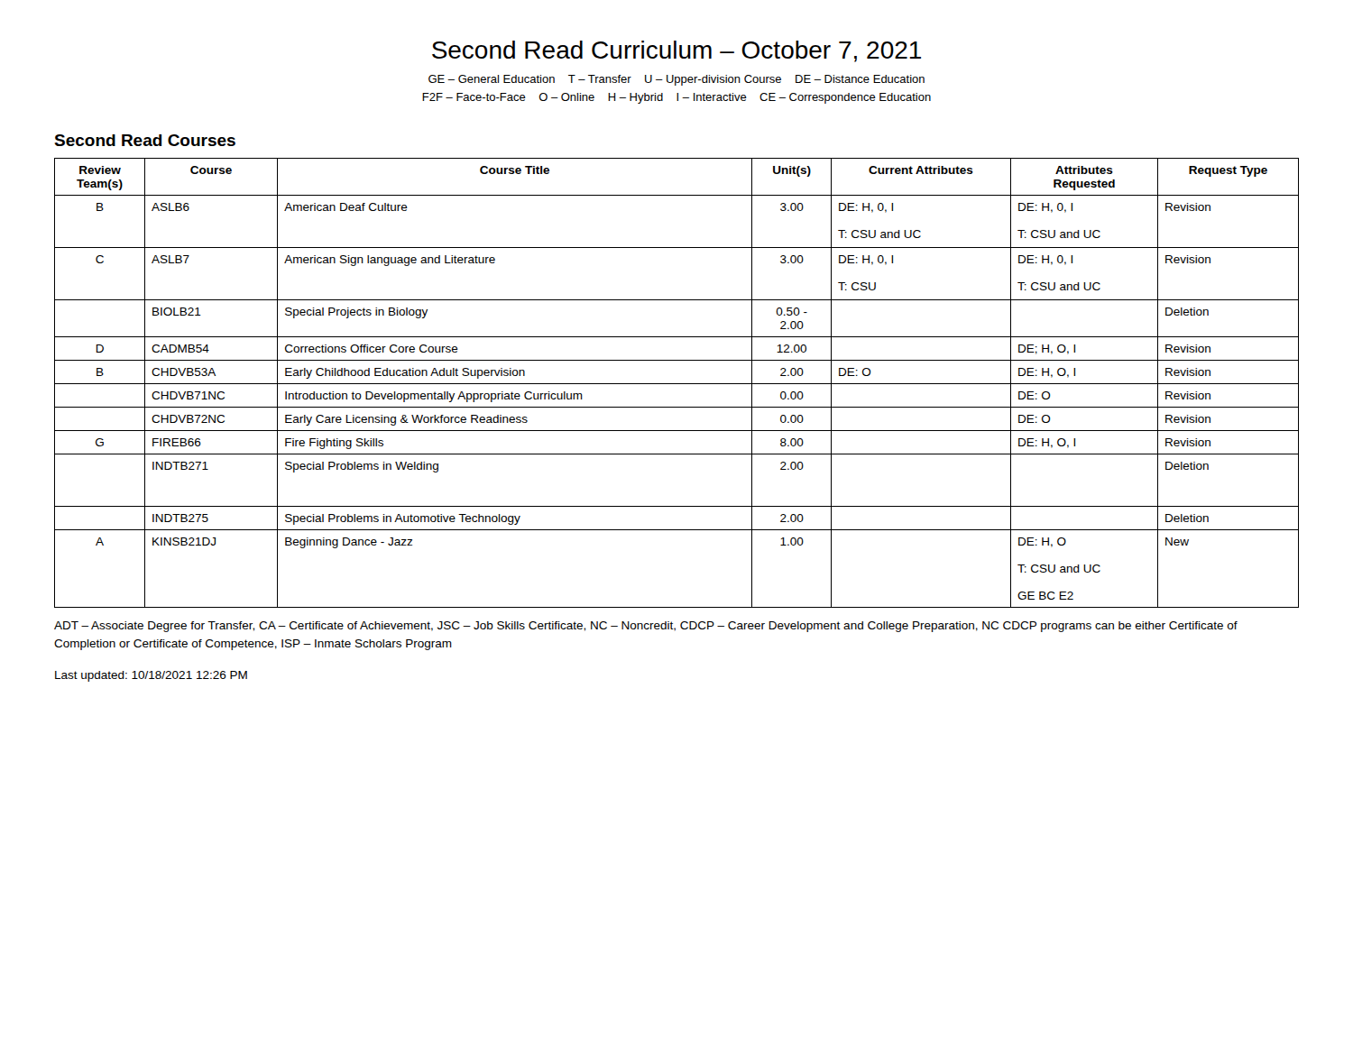Second Read Curriculum – October 7, 2021
GE – General Education T – Transfer U – Upper-division Course DE – Distance Education
F2F – Face-to-Face O – Online H – Hybrid I – Interactive CE – Correspondence Education
Second Read Courses
| Review Team(s) | Course | Course Title | Unit(s) | Current Attributes | Attributes Requested | Request Type |
| --- | --- | --- | --- | --- | --- | --- |
| B | ASLB6 | American Deaf Culture | 3.00 | DE: H, 0, I T: CSU and UC | DE: H, 0, I T: CSU and UC | Revision |
| C | ASLB7 | American Sign language and Literature | 3.00 | DE: H, 0, I T: CSU | DE: H, 0, I T: CSU and UC | Revision |
| | BIOLB21 | Special Projects in Biology | 0.50 - 2.00 | | | Deletion |
| D | CADMB54 | Corrections Officer Core Course | 12.00 | | DE; H, O, I | Revision |
| B | CHDVB53A | Early Childhood Education Adult Supervision | 2.00 | DE: O | DE: H, O, I | Revision |
| | CHDVB71NC | Introduction to Developmentally Appropriate Curriculum | 0.00 | | DE: O | Revision |
| | CHDVB72NC | Early Care Licensing & Workforce Readiness | 0.00 | | DE: O | Revision |
| G | FIREB66 | Fire Fighting Skills | 8.00 | | DE: H, O, I | Revision |
| | INDTB271 | Special Problems in Welding | 2.00 | | | Deletion |
| | INDTB275 | Special Problems in Automotive Technology | 2.00 | | | Deletion |
| A | KINSB21DJ | Beginning Dance - Jazz | 1.00 | | DE: H, O T: CSU and UC GE BC E2 | New |
ADT – Associate Degree for Transfer, CA – Certificate of Achievement, JSC – Job Skills Certificate, NC – Noncredit, CDCP – Career Development and College Preparation, NC CDCP programs can be either Certificate of Completion or Certificate of Competence, ISP – Inmate Scholars Program
Last updated: 10/18/2021 12:26 PM